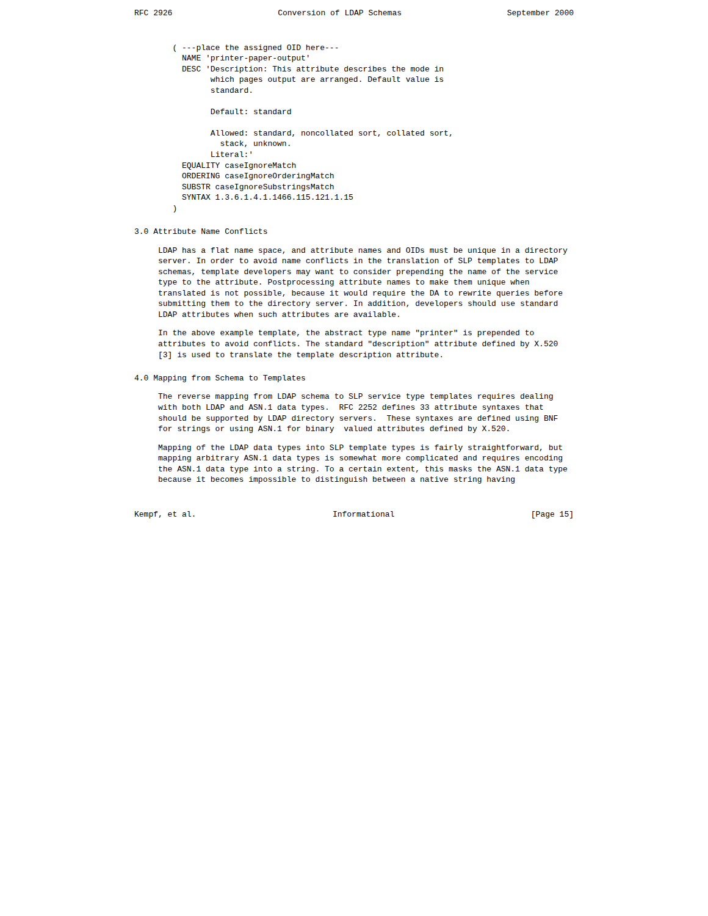RFC 2926 Conversion of LDAP Schemas September 2000
   ( ---place the assigned OID here---
     NAME 'printer-paper-output'
     DESC 'Description: This attribute describes the mode in
           which pages output are arranged. Default value is
           standard.

           Default: standard

           Allowed: standard, noncollated sort, collated sort,
             stack, unknown.
           Literal:'
     EQUALITY caseIgnoreMatch
     ORDERING caseIgnoreOrderingMatch
     SUBSTR caseIgnoreSubstringsMatch
     SYNTAX 1.3.6.1.4.1.1466.115.121.1.15
   )
3.0 Attribute Name Conflicts
LDAP has a flat name space, and attribute names and OIDs must be unique in a directory server. In order to avoid name conflicts in the translation of SLP templates to LDAP schemas, template developers may want to consider prepending the name of the service type to the attribute. Postprocessing attribute names to make them unique when translated is not possible, because it would require the DA to rewrite queries before submitting them to the directory server. In addition, developers should use standard LDAP attributes when such attributes are available.
In the above example template, the abstract type name "printer" is prepended to attributes to avoid conflicts. The standard "description" attribute defined by X.520 [3] is used to translate the template description attribute.
4.0 Mapping from Schema to Templates
The reverse mapping from LDAP schema to SLP service type templates requires dealing with both LDAP and ASN.1 data types. RFC 2252 defines 33 attribute syntaxes that should be supported by LDAP directory servers. These syntaxes are defined using BNF for strings or using ASN.1 for binary valued attributes defined by X.520.
Mapping of the LDAP data types into SLP template types is fairly straightforward, but mapping arbitrary ASN.1 data types is somewhat more complicated and requires encoding the ASN.1 data type into a string. To a certain extent, this masks the ASN.1 data type because it becomes impossible to distinguish between a native string having
Kempf, et al. Informational [Page 15]